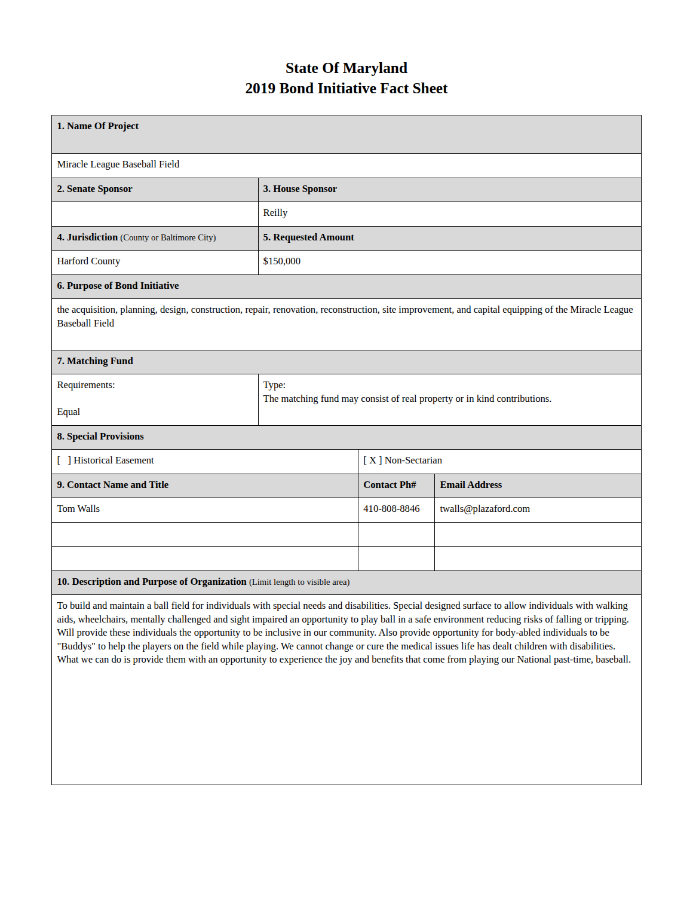State Of Maryland
2019 Bond Initiative Fact Sheet
| 1. Name Of Project |
| Miracle League Baseball Field |
| 2. Senate Sponsor | 3. House Sponsor |
| | Reilly |
| 4. Jurisdiction (County or Baltimore City) | 5. Requested Amount |
| Harford County | $150,000 |
| 6. Purpose of Bond Initiative |
| the acquisition, planning, design, construction, repair, renovation, reconstruction, site improvement, and capital equipping of the Miracle League Baseball Field |
| 7. Matching Fund |
| Requirements: Equal | Type: The matching fund may consist of real property or in kind contributions. |
| 8. Special Provisions |
| [ ] Historical Easement | [ X ] Non-Sectarian |
| 9. Contact Name and Title | Contact Ph# | Email Address |
| Tom Walls | 410-808-8846 | twalls@plazaford.com |
| 10. Description and Purpose of Organization (Limit length to visible area) |
| To build and maintain a ball field for individuals with special needs and disabilities. Special designed surface to allow individuals with walking aids, wheelchairs, mentally challenged and sight impaired an opportunity to play ball in a safe environment reducing risks of falling or tripping. Will provide these individuals the opportunity to be inclusive in our community. Also provide opportunity for body-abled individuals to be "Buddys" to help the players on the field while playing. We cannot change or cure the medical issues life has dealt children with disabilities. What we can do is provide them with an opportunity to experience the joy and benefits that come from playing our National past-time, baseball. |